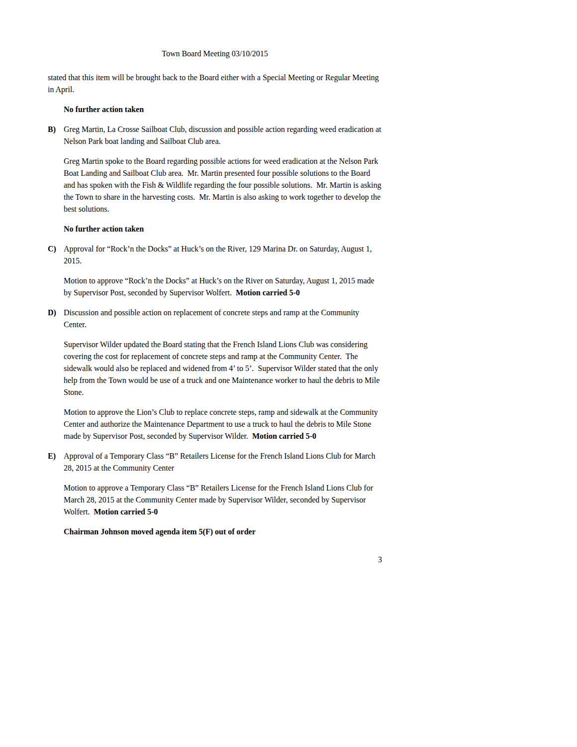Town Board Meeting 03/10/2015
stated that this item will be brought back to the Board either with a Special Meeting or Regular Meeting in April.
No further action taken
B)
Greg Martin, La Crosse Sailboat Club, discussion and possible action regarding weed eradication at Nelson Park boat landing and Sailboat Club area.
Greg Martin spoke to the Board regarding possible actions for weed eradication at the Nelson Park Boat Landing and Sailboat Club area. Mr. Martin presented four possible solutions to the Board and has spoken with the Fish & Wildlife regarding the four possible solutions. Mr. Martin is asking the Town to share in the harvesting costs. Mr. Martin is also asking to work together to develop the best solutions.
No further action taken
C)
Approval for “Rock’n the Docks” at Huck’s on the River, 129 Marina Dr. on Saturday, August 1, 2015.
Motion to approve “Rock’n the Docks” at Huck’s on the River on Saturday, August 1, 2015 made by Supervisor Post, seconded by Supervisor Wolfert. Motion carried 5-0
D)
Discussion and possible action on replacement of concrete steps and ramp at the Community Center.
Supervisor Wilder updated the Board stating that the French Island Lions Club was considering covering the cost for replacement of concrete steps and ramp at the Community Center. The sidewalk would also be replaced and widened from 4’ to 5’. Supervisor Wilder stated that the only help from the Town would be use of a truck and one Maintenance worker to haul the debris to Mile Stone.
Motion to approve the Lion’s Club to replace concrete steps, ramp and sidewalk at the Community Center and authorize the Maintenance Department to use a truck to haul the debris to Mile Stone made by Supervisor Post, seconded by Supervisor Wilder. Motion carried 5-0
E)
Approval of a Temporary Class “B” Retailers License for the French Island Lions Club for March 28, 2015 at the Community Center
Motion to approve a Temporary Class “B” Retailers License for the French Island Lions Club for March 28, 2015 at the Community Center made by Supervisor Wilder, seconded by Supervisor Wolfert. Motion carried 5-0
Chairman Johnson moved agenda item 5(F) out of order
3